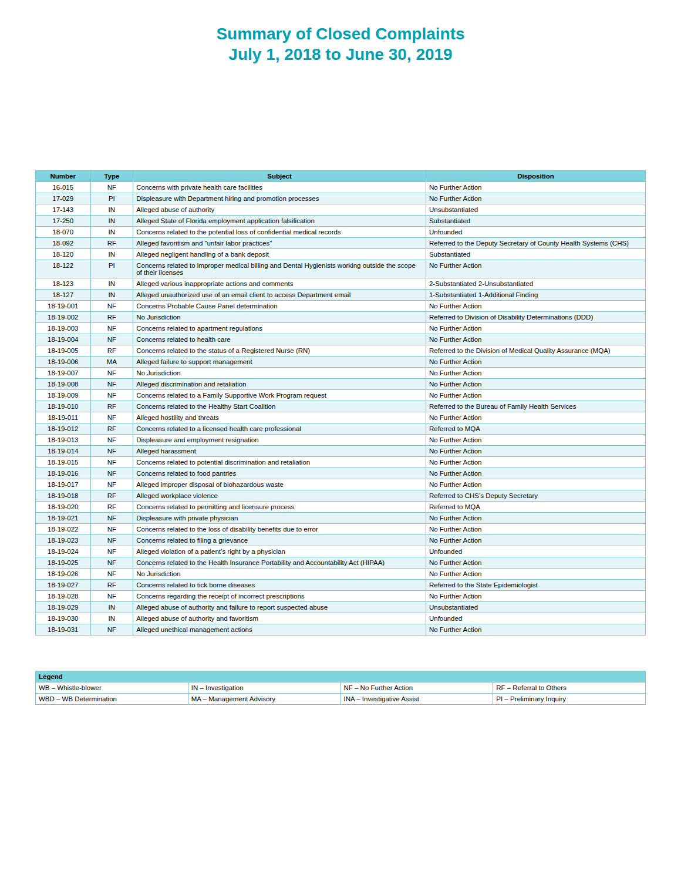Summary of Closed Complaints
July 1, 2018 to June 30, 2019
| Number | Type | Subject | Disposition |
| --- | --- | --- | --- |
| 16-015 | NF | Concerns with private health care facilities | No Further Action |
| 17-029 | PI | Displeasure with Department hiring and promotion processes | No Further Action |
| 17-143 | IN | Alleged abuse of authority | Unsubstantiated |
| 17-250 | IN | Alleged State of Florida employment application falsification | Substantiated |
| 18-070 | IN | Concerns related to the potential loss of confidential medical records | Unfounded |
| 18-092 | RF | Alleged favoritism and “unfair labor practices” | Referred to the Deputy Secretary of County Health Systems (CHS) |
| 18-120 | IN | Alleged negligent handling of a bank deposit | Substantiated |
| 18-122 | PI | Concerns related to improper medical billing and Dental Hygienists working outside the scope of their licenses | No Further Action |
| 18-123 | IN | Alleged various inappropriate actions and comments | 2-Substantiated 2-Unsubstantiated |
| 18-127 | IN | Alleged unauthorized use of an email client to access Department email | 1-Substantiated 1-Additional Finding |
| 18-19-001 | NF | Concerns Probable Cause Panel determination | No Further Action |
| 18-19-002 | RF | No Jurisdiction | Referred to Division of Disability Determinations (DDD) |
| 18-19-003 | NF | Concerns related to apartment regulations | No Further Action |
| 18-19-004 | NF | Concerns related to health care | No Further Action |
| 18-19-005 | RF | Concerns related to the status of a Registered Nurse (RN) | Referred to the Division of Medical Quality Assurance (MQA) |
| 18-19-006 | MA | Alleged failure to support management | No Further Action |
| 18-19-007 | NF | No Jurisdiction | No Further Action |
| 18-19-008 | NF | Alleged discrimination and retaliation | No Further Action |
| 18-19-009 | NF | Concerns related to a Family Supportive Work Program request | No Further Action |
| 18-19-010 | RF | Concerns related to the Healthy Start Coalition | Referred to the Bureau of Family Health Services |
| 18-19-011 | NF | Alleged hostility and threats | No Further Action |
| 18-19-012 | RF | Concerns related to a licensed health care professional | Referred to MQA |
| 18-19-013 | NF | Displeasure and employment resignation | No Further Action |
| 18-19-014 | NF | Alleged harassment | No Further Action |
| 18-19-015 | NF | Concerns related to potential discrimination and retaliation | No Further Action |
| 18-19-016 | NF | Concerns related to food pantries | No Further Action |
| 18-19-017 | NF | Alleged improper disposal of biohazardous waste | No Further Action |
| 18-19-018 | RF | Alleged workplace violence | Referred to CHS’s Deputy Secretary |
| 18-19-020 | RF | Concerns related to permitting and licensure process | Referred to MQA |
| 18-19-021 | NF | Displeasure with private physician | No Further Action |
| 18-19-022 | NF | Concerns related to the loss of disability benefits due to error | No Further Action |
| 18-19-023 | NF | Concerns related to filing a grievance | No Further Action |
| 18-19-024 | NF | Alleged violation of a patient’s right by a physician | Unfounded |
| 18-19-025 | NF | Concerns related to the Health Insurance Portability and Accountability Act (HIPAA) | No Further Action |
| 18-19-026 | NF | No Jurisdiction | No Further Action |
| 18-19-027 | RF | Concerns related to tick borne diseases | Referred to the State Epidemiologist |
| 18-19-028 | NF | Concerns regarding the receipt of incorrect prescriptions | No Further Action |
| 18-19-029 | IN | Alleged abuse of authority and failure to report suspected abuse | Unsubstantiated |
| 18-19-030 | IN | Alleged abuse of authority and favoritism | Unfounded |
| 18-19-031 | NF | Alleged unethical management actions | No Further Action |
| Legend |
| --- |
| WB – Whistle-blower | IN – Investigation | NF – No Further Action | RF – Referral to Others |
| WBD – WB Determination | MA – Management Advisory | INA – Investigative Assist | PI – Preliminary Inquiry |